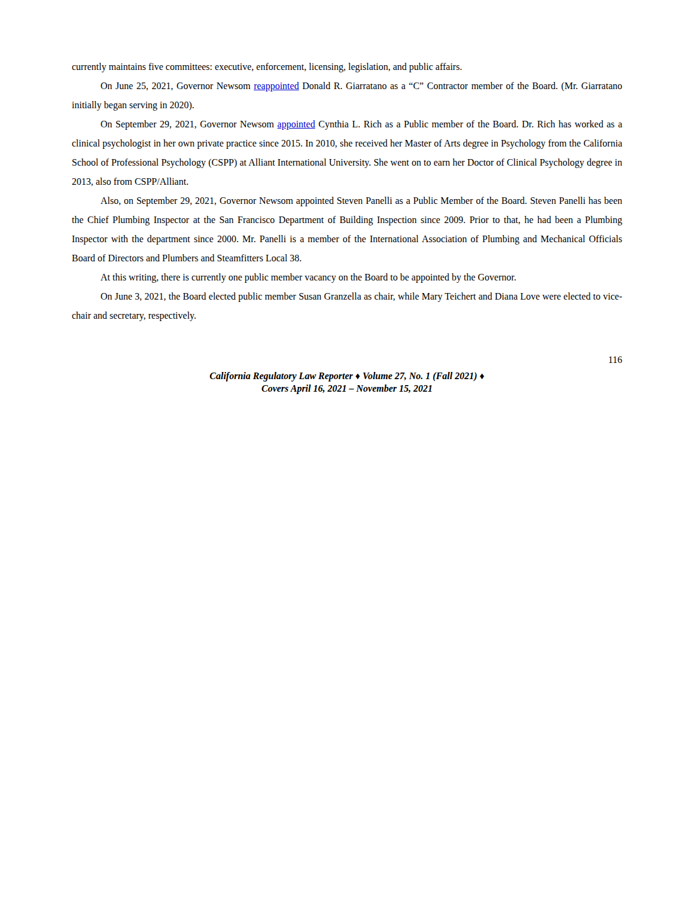currently maintains five committees: executive, enforcement, licensing, legislation, and public affairs.
On June 25, 2021, Governor Newsom reappointed Donald R. Giarratano as a “C” Contractor member of the Board. (Mr. Giarratano initially began serving in 2020).
On September 29, 2021, Governor Newsom appointed Cynthia L. Rich as a Public member of the Board. Dr. Rich has worked as a clinical psychologist in her own private practice since 2015. In 2010, she received her Master of Arts degree in Psychology from the California School of Professional Psychology (CSPP) at Alliant International University. She went on to earn her Doctor of Clinical Psychology degree in 2013, also from CSPP/Alliant.
Also, on September 29, 2021, Governor Newsom appointed Steven Panelli as a Public Member of the Board. Steven Panelli has been the Chief Plumbing Inspector at the San Francisco Department of Building Inspection since 2009. Prior to that, he had been a Plumbing Inspector with the department since 2000. Mr. Panelli is a member of the International Association of Plumbing and Mechanical Officials Board of Directors and Plumbers and Steamfitters Local 38.
At this writing, there is currently one public member vacancy on the Board to be appointed by the Governor.
On June 3, 2021, the Board elected public member Susan Granzella as chair, while Mary Teichert and Diana Love were elected to vice-chair and secretary, respectively.
116
California Regulatory Law Reporter ♦ Volume 27, No. 1 (Fall 2021) ♦
Covers April 16, 2021 – November 15, 2021